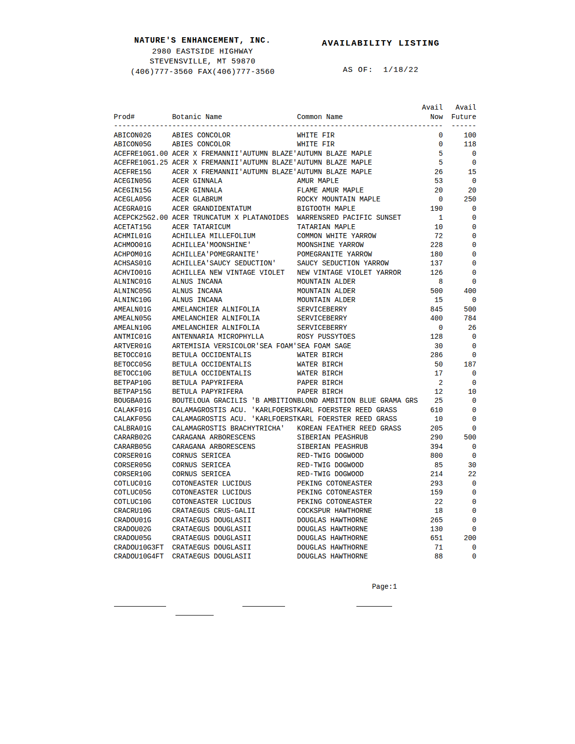NATURE'S ENHANCEMENT, INC.
2980 EASTSIDE HIGHWAY
STEVENSVILLE, MT 59870
(406)777-3560 FAX(406)777-3560
AVAILABILITY LISTING
AS OF: 1/18/22
| | | | Avail | Avail |
| Prod# | Botanic Name | Common Name | Now | Future |
| -------------- | ------------------------------ | ----------------------------- | ------ | ------ |
| ABICON02G | ABIES CONCOLOR | WHITE FIR | 0 | 100 |
| ABICON05G | ABIES CONCOLOR | WHITE FIR | 0 | 118 |
| ACEFRE10G1.00 | ACER X FREMANNII'AUTUMN BLAZE' | AUTUMN BLAZE MAPLE | 5 | 0 |
| ACEFRE10G1.25 | ACER X FREMANNII'AUTUMN BLAZE' | AUTUMN BLAZE MAPLE | 5 | 0 |
| ACEFRE15G | ACER X FREMANNII'AUTUMN BLAZE' | AUTUMN BLAZE MAPLE | 26 | 15 |
| ACEGIN05G | ACER GINNALA | AMUR MAPLE | 53 | 0 |
| ACEGIN15G | ACER GINNALA | FLAME AMUR MAPLE | 20 | 20 |
| ACEGLA05G | ACER GLABRUM | ROCKY MOUNTAIN MAPLE | 0 | 250 |
| ACEGRA01G | ACER GRANDIDENTATUM | BIGTOOTH MAPLE | 190 | 0 |
| ACEPCK25G2.00 | ACER TRUNCATUM X PLATANOIDES | WARRENSRED PACIFIC SUNSET | 1 | 0 |
| ACETAT15G | ACER TATARICUM | TATARIAN MAPLE | 10 | 0 |
| ACHMIL01G | ACHILLEA MILLEFOLIUM | COMMON WHITE YARROW | 72 | 0 |
| ACHMOO01G | ACHILLEA'MOONSHINE' | MOONSHINE YARROW | 228 | 0 |
| ACHPOM01G | ACHILLEA'POMEGRANITE' | POMEGRANITE YARROW | 180 | 0 |
| ACHSAS01G | ACHILLEA'SAUCY SEDUCTION' | SAUCY SEDUCTION YARROW | 137 | 0 |
| ACHVIO01G | ACHILLEA NEW VINTAGE VIOLET | NEW VINTAGE VIOLET YARROR | 126 | 0 |
| ALNINC01G | ALNUS INCANA | MOUNTAIN ALDER | 8 | 0 |
| ALNINC05G | ALNUS INCANA | MOUNTAIN ALDER | 500 | 400 |
| ALNINC10G | ALNUS INCANA | MOUNTAIN ALDER | 15 | 0 |
| AMEALN01G | AMELANCHIER ALNIFOLIA | SERVICEBERRY | 845 | 500 |
| AMEALN05G | AMELANCHIER ALNIFOLIA | SERVICEBERRY | 400 | 784 |
| AMEALN10G | AMELANCHIER ALNIFOLIA | SERVICEBERRY | 0 | 26 |
| ANTMIC01G | ANTENNARIA MICROPHYLLA | ROSY PUSSYTOES | 128 | 0 |
| ARTVER01G | ARTEMISIA VERSICOLOR'SEA FOAM' | SEA FOAM SAGE | 30 | 0 |
| BETOCC01G | BETULA OCCIDENTALIS | WATER BIRCH | 286 | 0 |
| BETOCC05G | BETULA OCCIDENTALIS | WATER BIRCH | 50 | 187 |
| BETOCC10G | BETULA OCCIDENTALIS | WATER BIRCH | 17 | 0 |
| BETPAP10G | BETULA PAPYRIFERA | PAPER BIRCH | 2 | 0 |
| BETPAP15G | BETULA PAPYRIFERA | PAPER BIRCH | 12 | 10 |
| BOUGBA01G | BOUTELOUA GRACILIS 'B AMBITION | BLOND AMBITION BLUE GRAMA GRS | 25 | 0 |
| CALAKF01G | CALAMAGROSTIS ACU. 'KARLFOERST | KARL FOERSTER REED GRASS | 610 | 0 |
| CALAKF05G | CALAMAGROSTIS ACU. 'KARLFOERST | KARL FOERSTER REED GRASS | 10 | 0 |
| CALBRA01G | CALAMAGROSTIS BRACHYTRICHA' | KOREAN FEATHER REED GRASS | 205 | 0 |
| CARARB02G | CARAGANA ARBORESCENS | SIBERIAN PEASHRUB | 290 | 500 |
| CARARB05G | CARAGANA ARBORESCENS | SIBERIAN PEASHRUB | 394 | 0 |
| CORSER01G | CORNUS SERICEA | RED-TWIG DOGWOOD | 800 | 0 |
| CORSER05G | CORNUS SERICEA | RED-TWIG DOGWOOD | 85 | 30 |
| CORSER10G | CORNUS SERICEA | RED-TWIG DOGWOOD | 214 | 22 |
| COTLUC01G | COTONEASTER LUCIDUS | PEKING COTONEASTER | 293 | 0 |
| COTLUC05G | COTONEASTER LUCIDUS | PEKING COTONEASTER | 159 | 0 |
| COTLUC10G | COTONEASTER LUCIDUS | PEKING COTONEASTER | 22 | 0 |
| CRACRU10G | CRATAEGUS CRUS-GALII | COCKSPUR HAWTHORNE | 18 | 0 |
| CRADOU01G | CRATAEGUS DOUGLASII | DOUGLAS HAWTHORNE | 265 | 0 |
| CRADOU02G | CRATAEGUS DOUGLASII | DOUGLAS HAWTHORNE | 130 | 0 |
| CRADOU05G | CRATAEGUS DOUGLASII | DOUGLAS HAWTHORNE | 651 | 200 |
| CRADOU10G3FT | CRATAEGUS DOUGLASII | DOUGLAS HAWTHORNE | 71 | 0 |
| CRADOU10G4FT | CRATAEGUS DOUGLASII | DOUGLAS HAWTHORNE | 88 | 0 |
Page:1